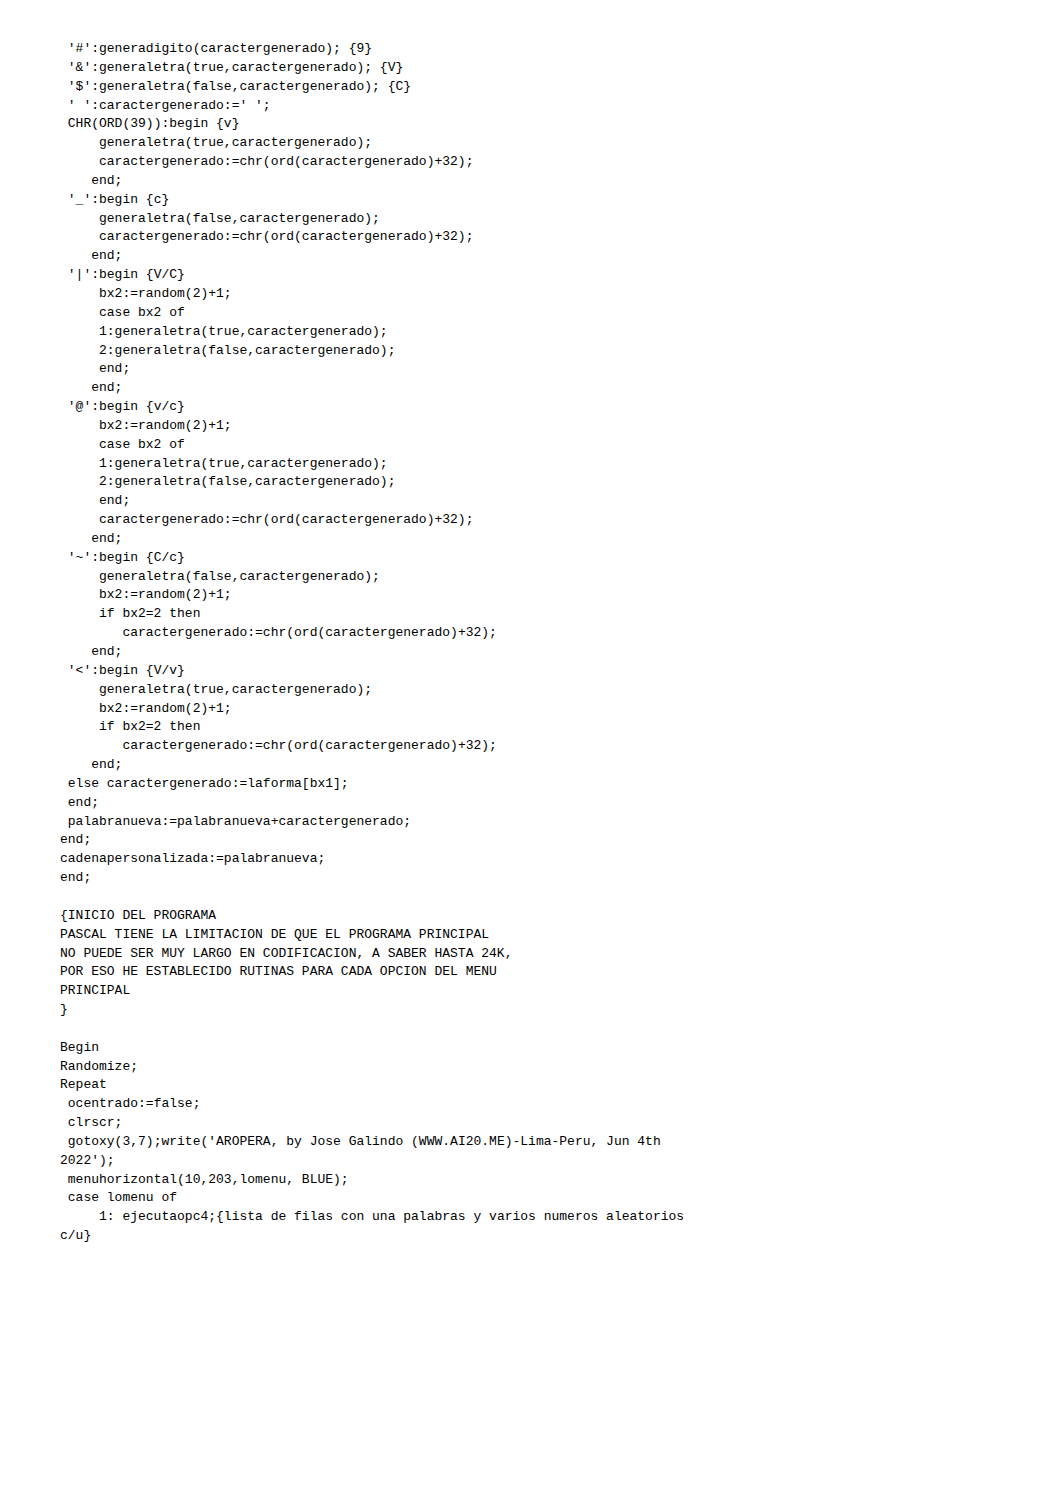'#':generadigito(caractergenerado); {9}
 '&':generaletra(true,caractergenerado); {V}
 '$':generaletra(false,caractergenerado); {C}
 ' ':caractergenerado:=' ';
 CHR(ORD(39)):begin {v}
     generaletra(true,caractergenerado);
     caractergenerado:=chr(ord(caractergenerado)+32);
    end;
 '_':begin {c}
     generaletra(false,caractergenerado);
     caractergenerado:=chr(ord(caractergenerado)+32);
    end;
 '|':begin {V/C}
     bx2:=random(2)+1;
     case bx2 of
     1:generaletra(true,caractergenerado);
     2:generaletra(false,caractergenerado);
     end;
    end;
 '@':begin {v/c}
     bx2:=random(2)+1;
     case bx2 of
     1:generaletra(true,caractergenerado);
     2:generaletra(false,caractergenerado);
     end;
     caractergenerado:=chr(ord(caractergenerado)+32);
    end;
 '~':begin {C/c}
     generaletra(false,caractergenerado);
     bx2:=random(2)+1;
     if bx2=2 then
        caractergenerado:=chr(ord(caractergenerado)+32);
    end;
 '<':begin {V/v}
     generaletra(true,caractergenerado);
     bx2:=random(2)+1;
     if bx2=2 then
        caractergenerado:=chr(ord(caractergenerado)+32);
    end;
 else caractergenerado:=laforma[bx1];
 end;
 palabranueva:=palabranueva+caractergenerado;
end;
cadenapersonalizada:=palabranueva;
end;

{INICIO DEL PROGRAMA
PASCAL TIENE LA LIMITACION DE QUE EL PROGRAMA PRINCIPAL
NO PUEDE SER MUY LARGO EN CODIFICACION, A SABER HASTA 24K,
POR ESO HE ESTABLECIDO RUTINAS PARA CADA OPCION DEL MENU
PRINCIPAL
}

Begin
Randomize;
Repeat
 ocentrado:=false;
 clrscr;
 gotoxy(3,7);write('AROPERA, by Jose Galindo (WWW.AI20.ME)-Lima-Peru, Jun 4th
2022');
 menuhorizontal(10,203,lomenu, BLUE);
 case lomenu of
     1: ejecutaopc4;{lista de filas con una palabras y varios numeros aleatorios
c/u}